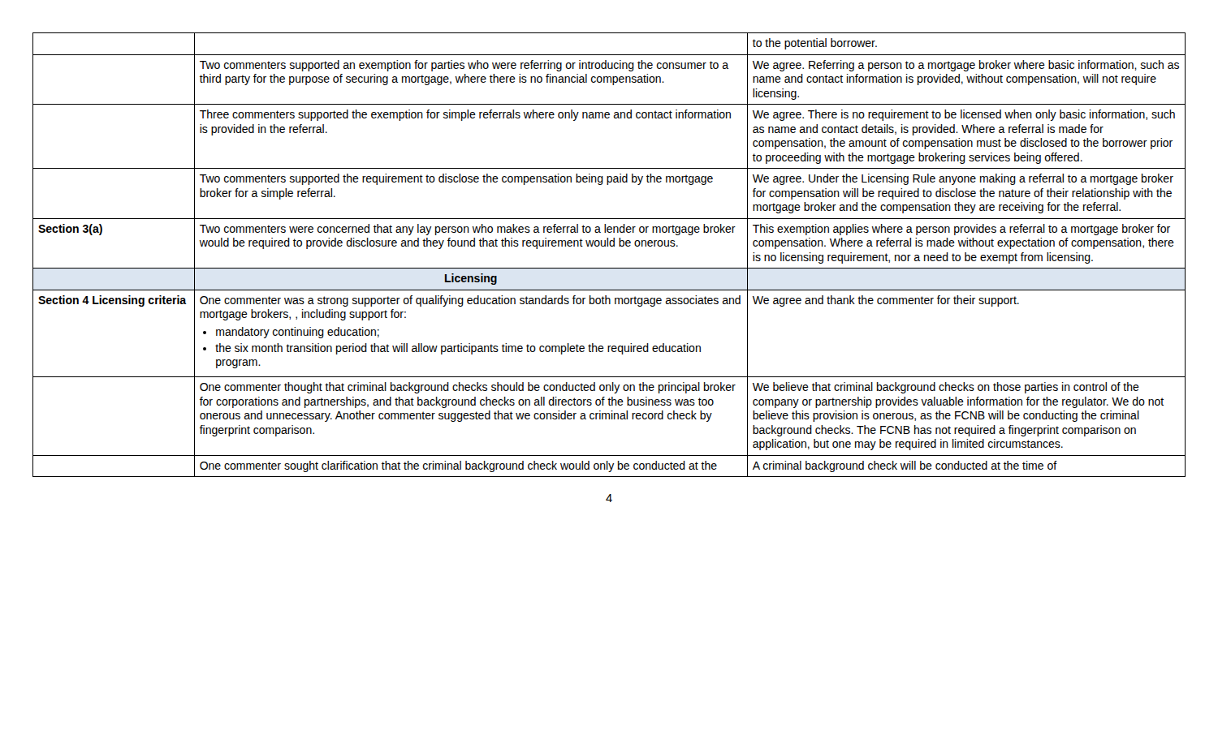| | | to the potential borrower. |
| | Two commenters supported an exemption for parties who were referring or introducing the consumer to a third party for the purpose of securing a mortgage, where there is no financial compensation. | We agree. Referring a person to a mortgage broker where basic information, such as name and contact information is provided, without compensation, will not require licensing. |
| | Three commenters supported the exemption for simple referrals where only name and contact information is provided in the referral. | We agree. There is no requirement to be licensed when only basic information, such as name and contact details, is provided. Where a referral is made for compensation, the amount of compensation must be disclosed to the borrower prior to proceeding with the mortgage brokering services being offered. |
| | Two commenters supported the requirement to disclose the compensation being paid by the mortgage broker for a simple referral. | We agree. Under the Licensing Rule anyone making a referral to a mortgage broker for compensation will be required to disclose the nature of their relationship with the mortgage broker and the compensation they are receiving for the referral. |
| Section 3(a) | Two commenters were concerned that any lay person who makes a referral to a lender or mortgage broker would be required to provide disclosure and they found that this requirement would be onerous. | This exemption applies where a person provides a referral to a mortgage broker for compensation. Where a referral is made without expectation of compensation, there is no licensing requirement, nor a need to be exempt from licensing. |
| | Licensing | |
| Section 4 Licensing criteria | One commenter was a strong supporter of qualifying education standards for both mortgage associates and mortgage brokers, , including support for: mandatory continuing education; the six month transition period that will allow participants time to complete the required education program. | We agree and thank the commenter for their support. |
| | One commenter thought that criminal background checks should be conducted only on the principal broker for corporations and partnerships, and that background checks on all directors of the business was too onerous and unnecessary. Another commenter suggested that we consider a criminal record check by fingerprint comparison. | We believe that criminal background checks on those parties in control of the company or partnership provides valuable information for the regulator. We do not believe this provision is onerous, as the FCNB will be conducting the criminal background checks. The FCNB has not required a fingerprint comparison on application, but one may be required in limited circumstances. |
| | One commenter sought clarification that the criminal background check would only be conducted at the | A criminal background check will be conducted at the time of |
4